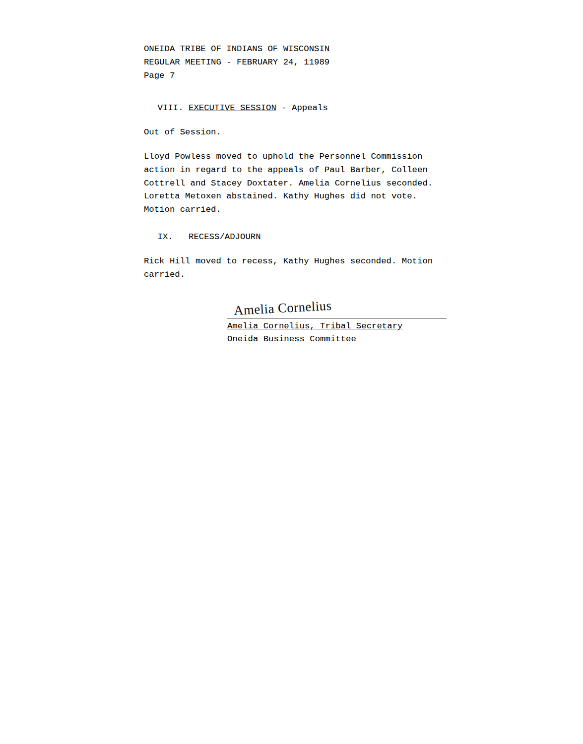ONEIDA TRIBE OF INDIANS OF WISCONSIN
REGULAR MEETING - FEBRUARY 24, 11989
Page 7
VIII. EXECUTIVE SESSION - Appeals
Out of Session.
Lloyd Powless moved to uphold the Personnel Commission action in regard to the appeals of Paul Barber, Colleen Cottrell and Stacey Doxtater. Amelia Cornelius seconded. Loretta Metoxen abstained. Kathy Hughes did not vote. Motion carried.
IX. RECESS/ADJOURN
Rick Hill moved to recess, Kathy Hughes seconded. Motion carried.
Amelia Cornelius
Amelia Cornelius, Tribal Secretary
Oneida Business Committee